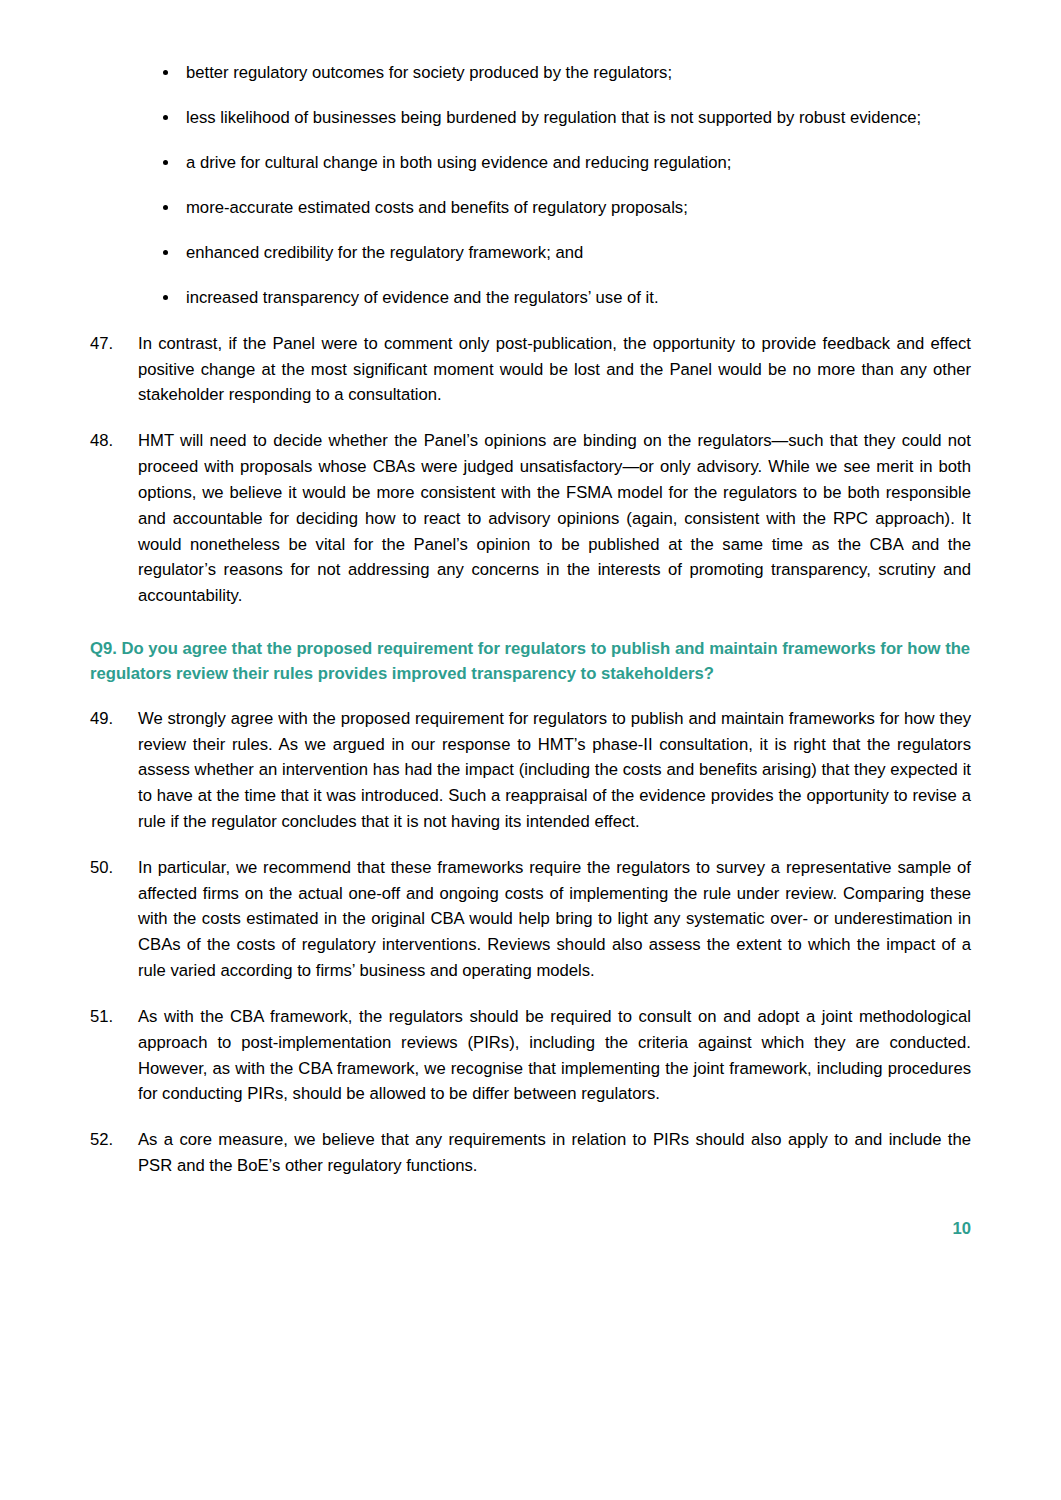better regulatory outcomes for society produced by the regulators;
less likelihood of businesses being burdened by regulation that is not supported by robust evidence;
a drive for cultural change in both using evidence and reducing regulation;
more-accurate estimated costs and benefits of regulatory proposals;
enhanced credibility for the regulatory framework; and
increased transparency of evidence and the regulators’ use of it.
47. In contrast, if the Panel were to comment only post-publication, the opportunity to provide feedback and effect positive change at the most significant moment would be lost and the Panel would be no more than any other stakeholder responding to a consultation.
48. HMT will need to decide whether the Panel’s opinions are binding on the regulators—such that they could not proceed with proposals whose CBAs were judged unsatisfactory—or only advisory. While we see merit in both options, we believe it would be more consistent with the FSMA model for the regulators to be both responsible and accountable for deciding how to react to advisory opinions (again, consistent with the RPC approach). It would nonetheless be vital for the Panel’s opinion to be published at the same time as the CBA and the regulator’s reasons for not addressing any concerns in the interests of promoting transparency, scrutiny and accountability.
Q9. Do you agree that the proposed requirement for regulators to publish and maintain frameworks for how the regulators review their rules provides improved transparency to stakeholders?
49. We strongly agree with the proposed requirement for regulators to publish and maintain frameworks for how they review their rules. As we argued in our response to HMT’s phase-II consultation, it is right that the regulators assess whether an intervention has had the impact (including the costs and benefits arising) that they expected it to have at the time that it was introduced. Such a reappraisal of the evidence provides the opportunity to revise a rule if the regulator concludes that it is not having its intended effect.
50. In particular, we recommend that these frameworks require the regulators to survey a representative sample of affected firms on the actual one-off and ongoing costs of implementing the rule under review. Comparing these with the costs estimated in the original CBA would help bring to light any systematic over- or underestimation in CBAs of the costs of regulatory interventions. Reviews should also assess the extent to which the impact of a rule varied according to firms’ business and operating models.
51. As with the CBA framework, the regulators should be required to consult on and adopt a joint methodological approach to post-implementation reviews (PIRs), including the criteria against which they are conducted. However, as with the CBA framework, we recognise that implementing the joint framework, including procedures for conducting PIRs, should be allowed to be differ between regulators.
52. As a core measure, we believe that any requirements in relation to PIRs should also apply to and include the PSR and the BoE’s other regulatory functions.
10